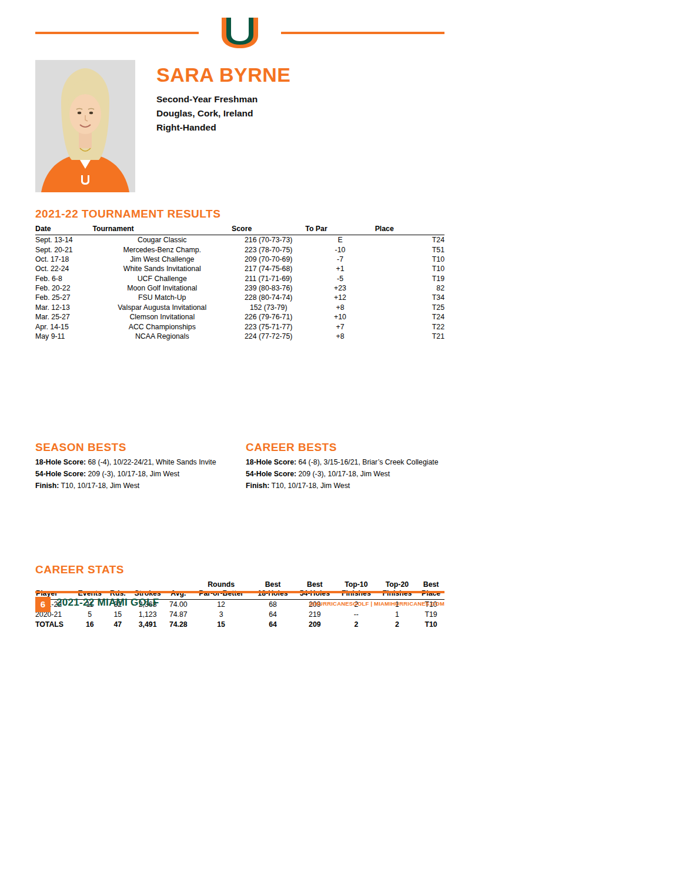Sara Byrne
Second-Year Freshman
Douglas, Cork, Ireland
Right-Handed
2021-22 Tournament Results
| Date | Tournament | Score | To Par | Place |
| --- | --- | --- | --- | --- |
| Sept. 13-14 | Cougar Classic | 216 (70-73-73) | E | T24 |
| Sept. 20-21 | Mercedes-Benz Champ. | 223 (78-70-75) | -10 | T51 |
| Oct. 17-18 | Jim West Challenge | 209 (70-70-69) | -7 | T10 |
| Oct. 22-24 | White Sands Invitational | 217 (74-75-68) | +1 | T10 |
| Feb. 6-8 | UCF Challenge | 211 (71-71-69) | -5 | T19 |
| Feb. 20-22 | Moon Golf Invitational | 239 (80-83-76) | +23 | 82 |
| Feb. 25-27 | FSU Match-Up | 228 (80-74-74) | +12 | T34 |
| Mar. 12-13 | Valspar Augusta Invitational | 152 (73-79) | +8 | T25 |
| Mar. 25-27 | Clemson Invitational | 226 (79-76-71) | +10 | T24 |
| Apr. 14-15 | ACC Championships | 223 (75-71-77) | +7 | T22 |
| May 9-11 | NCAA Regionals | 224 (77-72-75) | +8 | T21 |
Season Bests
18-Hole Score: 68 (-4), 10/22-24/21, White Sands Invite
54-Hole Score: 209 (-3), 10/17-18, Jim West
Finish: T10, 10/17-18, Jim West
Career Bests
18-Hole Score: 64 (-8), 3/15-16/21, Briar’s Creek Collegiate
54-Hole Score: 209 (-3), 10/17-18, Jim West
Finish: T10, 10/17-18, Jim West
Career Stats
| | | | | | Rounds | Best | Best | Top-10 | Top-20 | Best |
| --- | --- | --- | --- | --- | --- | --- | --- | --- | --- | --- |
| Player | Events | Rds. | Strokes | Avg. | Par-or-Better | 18-Holes | 54-Holes | Finishes | Finishes | Place |
| 2021-22 | 11 | 32 | 2,368 | 74.00 | 12 | 68 | 209 | 2 | 1 | T10 |
| 2020-21 | 5 | 15 | 1,123 | 74.87 | 3 | 64 | 219 | -- | 1 | T19 |
| TOTALS | 16 | 47 | 3,491 | 74.28 | 15 | 64 | 209 | 2 | 2 | T10 |
6
2021-22 MIAMI GOLF
@HURRICANESGOLF | MIAMIHURRICANES.COM